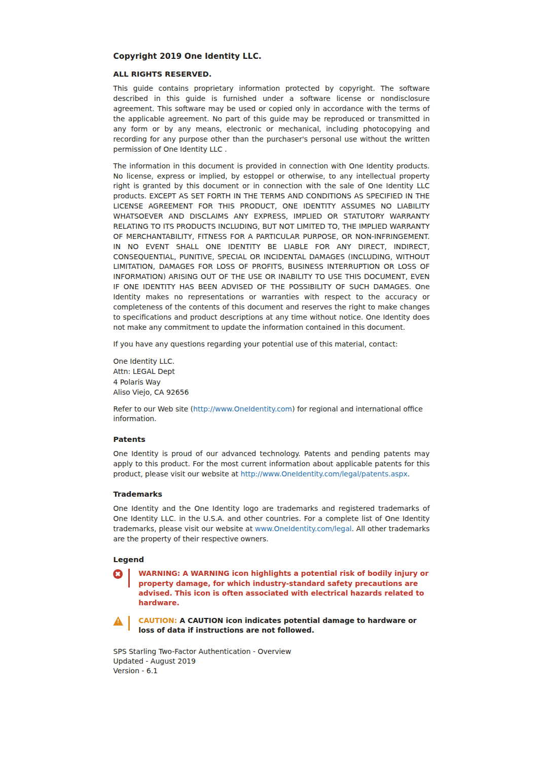Copyright 2019 One Identity LLC.
ALL RIGHTS RESERVED.
This guide contains proprietary information protected by copyright. The software described in this guide is furnished under a software license or nondisclosure agreement. This software may be used or copied only in accordance with the terms of the applicable agreement. No part of this guide may be reproduced or transmitted in any form or by any means, electronic or mechanical, including photocopying and recording for any purpose other than the purchaser's personal use without the written permission of One Identity LLC .
The information in this document is provided in connection with One Identity products. No license, express or implied, by estoppel or otherwise, to any intellectual property right is granted by this document or in connection with the sale of One Identity LLC products. EXCEPT AS SET FORTH IN THE TERMS AND CONDITIONS AS SPECIFIED IN THE LICENSE AGREEMENT FOR THIS PRODUCT, ONE IDENTITY ASSUMES NO LIABILITY WHATSOEVER AND DISCLAIMS ANY EXPRESS, IMPLIED OR STATUTORY WARRANTY RELATING TO ITS PRODUCTS INCLUDING, BUT NOT LIMITED TO, THE IMPLIED WARRANTY OF MERCHANTABILITY, FITNESS FOR A PARTICULAR PURPOSE, OR NON-INFRINGEMENT. IN NO EVENT SHALL ONE IDENTITY BE LIABLE FOR ANY DIRECT, INDIRECT, CONSEQUENTIAL, PUNITIVE, SPECIAL OR INCIDENTAL DAMAGES (INCLUDING, WITHOUT LIMITATION, DAMAGES FOR LOSS OF PROFITS, BUSINESS INTERRUPTION OR LOSS OF INFORMATION) ARISING OUT OF THE USE OR INABILITY TO USE THIS DOCUMENT, EVEN IF ONE IDENTITY HAS BEEN ADVISED OF THE POSSIBILITY OF SUCH DAMAGES. One Identity makes no representations or warranties with respect to the accuracy or completeness of the contents of this document and reserves the right to make changes to specifications and product descriptions at any time without notice. One Identity does not make any commitment to update the information contained in this document.
If you have any questions regarding your potential use of this material, contact:
One Identity LLC.
Attn: LEGAL Dept
4 Polaris Way
Aliso Viejo, CA 92656
Refer to our Web site (http://www.OneIdentity.com) for regional and international office information.
Patents
One Identity is proud of our advanced technology. Patents and pending patents may apply to this product. For the most current information about applicable patents for this product, please visit our website at http://www.OneIdentity.com/legal/patents.aspx.
Trademarks
One Identity and the One Identity logo are trademarks and registered trademarks of One Identity LLC. in the U.S.A. and other countries. For a complete list of One Identity trademarks, please visit our website at www.OneIdentity.com/legal. All other trademarks are the property of their respective owners.
Legend
✖
WARNING: A WARNING icon highlights a potential risk of bodily injury or property damage, for which industry-standard safety precautions are advised. This icon is often associated with electrical hazards related to hardware.
!
CAUTION: A CAUTION icon indicates potential damage to hardware or loss of data if instructions are not followed.
SPS Starling Two-Factor Authentication - Overview
Updated - August 2019
Version - 6.1